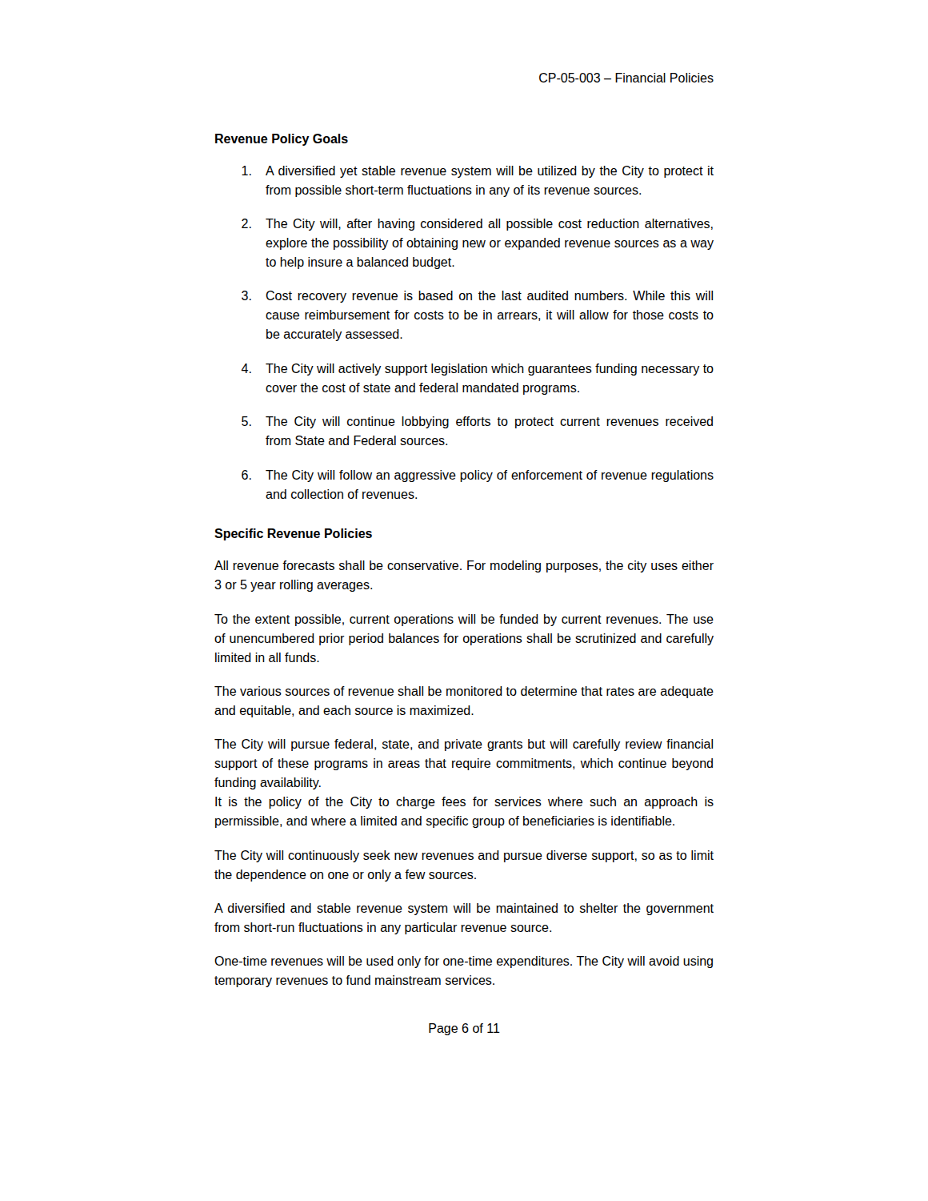CP-05-003 – Financial Policies
Revenue Policy Goals
1. A diversified yet stable revenue system will be utilized by the City to protect it from possible short-term fluctuations in any of its revenue sources.
2. The City will, after having considered all possible cost reduction alternatives, explore the possibility of obtaining new or expanded revenue sources as a way to help insure a balanced budget.
3. Cost recovery revenue is based on the last audited numbers. While this will cause reimbursement for costs to be in arrears, it will allow for those costs to be accurately assessed.
4. The City will actively support legislation which guarantees funding necessary to cover the cost of state and federal mandated programs.
5. The City will continue lobbying efforts to protect current revenues received from State and Federal sources.
6. The City will follow an aggressive policy of enforcement of revenue regulations and collection of revenues.
Specific Revenue Policies
All revenue forecasts shall be conservative. For modeling purposes, the city uses either 3 or 5 year rolling averages.
To the extent possible, current operations will be funded by current revenues. The use of unencumbered prior period balances for operations shall be scrutinized and carefully limited in all funds.
The various sources of revenue shall be monitored to determine that rates are adequate and equitable, and each source is maximized.
The City will pursue federal, state, and private grants but will carefully review financial support of these programs in areas that require commitments, which continue beyond funding availability.
It is the policy of the City to charge fees for services where such an approach is permissible, and where a limited and specific group of beneficiaries is identifiable.
The City will continuously seek new revenues and pursue diverse support, so as to limit the dependence on one or only a few sources.
A diversified and stable revenue system will be maintained to shelter the government from short-run fluctuations in any particular revenue source.
One-time revenues will be used only for one-time expenditures. The City will avoid using temporary revenues to fund mainstream services.
Page 6 of 11